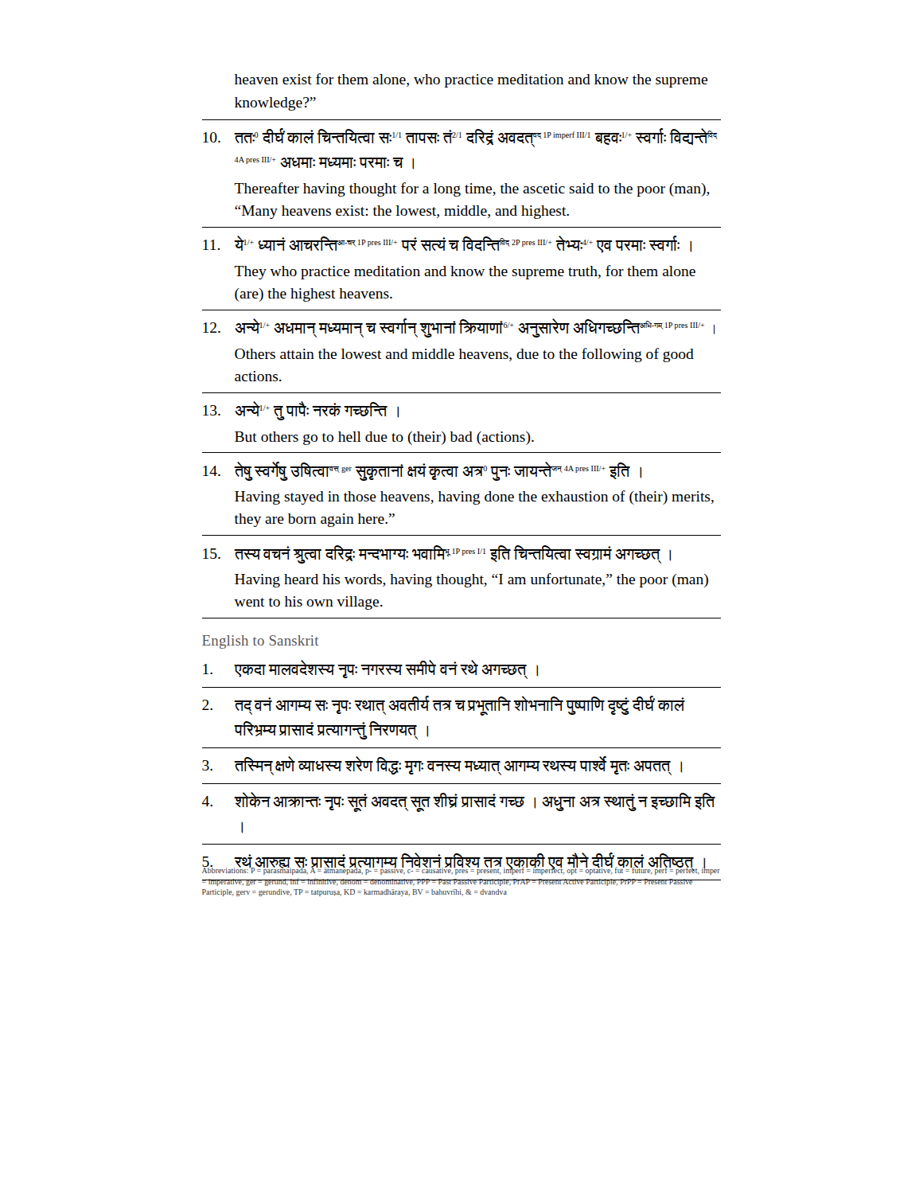heaven exist for them alone, who practice meditation and know the supreme knowledge?”
10.
ततः0 दीर्घं कालं चिन्तयित्वा सः1/1 तापसः तं2/1 दरिद्रं अवदत्वद् 1P imperf III/1 बहवः1/+ स्वर्गाः विद्यन्तेविद् 4A pres III/+ अधमाः मध्यमाः परमाः च ।
Thereafter having thought for a long time, the ascetic said to the poor (man), “Many heavens exist: the lowest, middle, and highest.
11.
ये1/+ ध्यानं आचरन्तिआ-चर् 1P pres III/+ परं सत्यं च विदन्तिविद् 2P pres III/+ तेभ्यः4/+ एव परमाः स्वर्गाः ।
They who practice meditation and know the supreme truth, for them alone (are) the highest heavens.
12.
अन्ये1/+ अधमान् मध्यमान् च स्वर्गान् शुभानां क्रियाणां6/+ अनुसारेण अधिगच्छन्तिअधि-गम् 1P pres III/+ ।
Others attain the lowest and middle heavens, due to the following of good actions.
13.
अन्ये1/+ तु पापैः नरकं गच्छन्ति ।
But others go to hell due to (their) bad (actions).
14.
तेषु स्वर्गेषु उषित्वावस् ger सुकृतानां क्षयं कृत्वा अत्र0 पुनः जायन्तेजन् 4A pres III/+ इति ।
Having stayed in those heavens, having done the exhaustion of (their) merits, they are born again here.”
15.
तस्य वचनं श्रुत्वा दरिद्रः मन्दभाग्यः भवामिभू 1P pres I/1 इति चिन्तयित्वा स्वग्रामं अगच्छत् ।
Having heard his words, having thought, “I am unfortunate,” the poor (man) went to his own village.
English to Sanskrit
1.
एकदा मालवदेशस्य नृपः नगरस्य समीपे वनं रथे अगच्छत् ।
2.
तद् वनं आगम्य सः नृपः रथात् अवतीर्य तत्र च प्रभूतानि शोभनानि पुष्पाणि दृष्टुं दीर्घं कालं परिभ्रम्य प्रासादं प्रत्यागन्तुं निरणयत् ।
3.
तस्मिन् क्षणे व्याधस्य शरेण विद्धः मृगः वनस्य मध्यात् आगम्य रथस्य पार्श्वे मृतः अपतत् ।
4.
शोकेन आक्रान्तः नृपः सूतं अवदत् सूत शीघ्रं प्रासादं गच्छ । अधुना अत्र स्थातुं न इच्छामि इति ।
5.
रथं आरुह्य सः प्रासादं प्रत्यागम्य निवेशनं प्रविश्य तत्र एकाकी एव मौने दीर्घं कालं अतिष्ठत् ।
Abbreviations: P = parasmaipada, A = ātmanepada, p- = passive, c- = causative, pres = present, imperf = imperfect, opt = optative, fut = future, perf = perfect, imper = imperative, ger = gerund, inf = infinitive, denom = denominative, PPP = Past Passive Participle, PrAP = Present Active Participle, PrPP = Present Passive Participle, gerv = gerundive, TP = tatpuruṣa, KD = karmadhāraya, BV = bahuvrīhi, & = dvandva